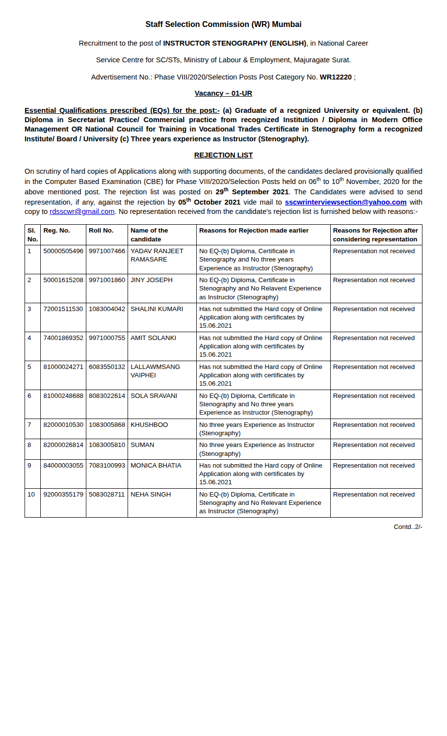Staff Selection Commission (WR) Mumbai
Recruitment to the post of INSTRUCTOR STENOGRAPHY (ENGLISH), in National Career
Service Centre for SC/STs, Ministry of Labour & Employment, Majuragate Surat.
Advertisement No.: Phase VIII/2020/Selection Posts Post Category No. WR12220 ;
Vacancy – 01-UR
Essential Qualifications prescribed (EQs) for the post:- (a) Graduate of a recgnized University or equivalent. (b) Diploma in Secretariat Practice/ Commercial practice from recognized Institution / Diploma in Modern Office Management OR National Council for Training in Vocational Trades Certificate in Stenography form a recognized Institute/ Board / University (c) Three years experience as Instructor (Stenography).
REJECTION LIST
On scrutiny of hard copies of Applications along with supporting documents, of the candidates declared provisionally qualified in the Computer Based Examination (CBE) for Phase VIII/2020/Selection Posts held on 06th to 10th November, 2020 for the above mentioned post. The rejection list was posted on 29th September 2021. The Candidates were advised to send representation, if any, against the rejection by 05th October 2021 vide mail to sscwrinterviewsection@yahoo.com with copy to rdsscwr@gmail.com. No representation received from the candidate's rejection list is furnished below with reasons:-
| Sl. No. | Reg. No. | Roll No. | Name of the candidate | Reasons for Rejection made earlier | Reasons for Rejection after considering representation |
| --- | --- | --- | --- | --- | --- |
| 1 | 50000505496 | 9971007466 | YADAV RANJEET RAMASARE | No EQ-(b) Diploma, Certificate in Stenography and No three years Experience as Instructor (Stenography) | Representation not received |
| 2 | 50001615208 | 9971001860 | JINY JOSEPH | No EQ-(b) Diploma, Certificate in Stenography and No Relavent Experience as Instructor (Stenography) | Representation not received |
| 3 | 72001511530 | 1083004042 | SHALINI KUMARI | Has not submitted the Hard copy of Online Application along with certificates by 15.06.2021 | Representation not received |
| 4 | 74001869352 | 9971000755 | AMIT SOLANKI | Has not submitted the Hard copy of Online Application along with certificates by 15.06.2021 | Representation not received |
| 5 | 81000024271 | 6083550132 | LALLAWMSANG VAIPHEI | Has not submitted the Hard copy of Online Application along with certificates by 15.06.2021 | Representation not received |
| 6 | 81000248688 | 8083022614 | SOLA SRAVANI | No EQ-(b) Diploma, Certificate in Stenography and No three years Experience as Instructor (Stenography) | Representation not received |
| 7 | 82000010530 | 1083005868 | KHUSHBOO | No three years Experience as Instructor (Stenography) | Representation not received |
| 8 | 82000026814 | 1083005810 | SUMAN | No three years Experience as Instructor (Stenography) | Representation not received |
| 9 | 84000003055 | 7083100993 | MONICA BHATIA | Has not submitted the Hard copy of Online Application along with certificates by 15.06.2021 | Representation not received |
| 10 | 92000355179 | 5083028711 | NEHA SINGH | No EQ-(b) Diploma, Certificate in Stenography and No Relevant Experience as Instructor (Stenography) | Representation not received |
Contd..2/-